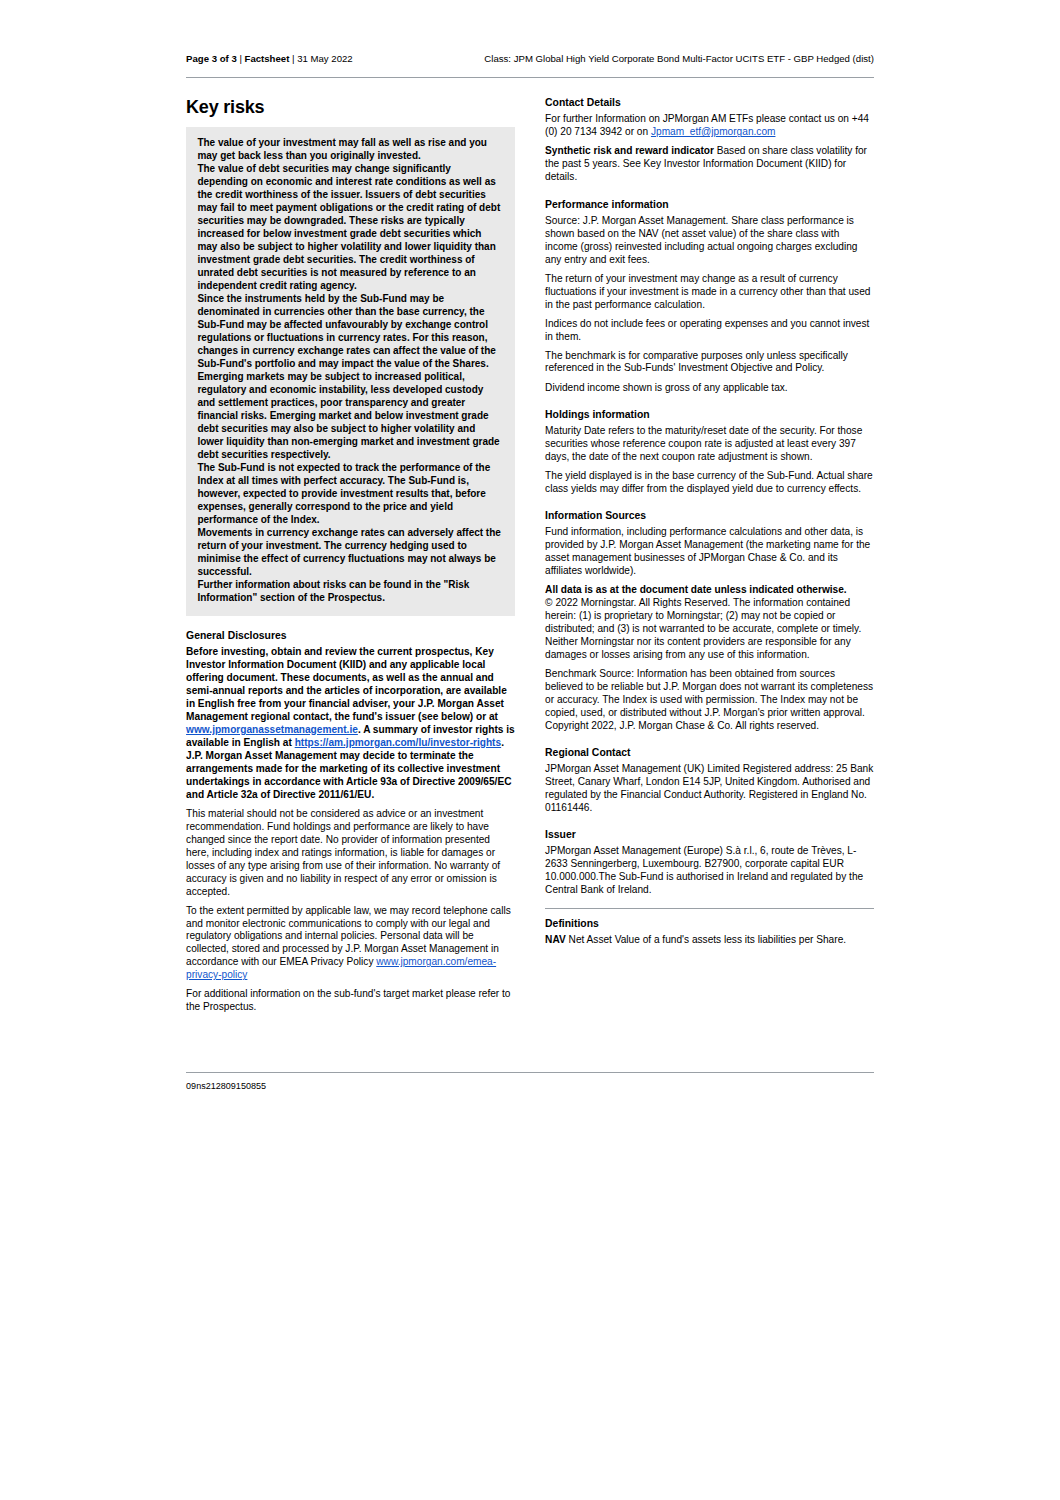Page 3 of 3 | Factsheet | 31 May 2022
Class: JPM Global High Yield Corporate Bond Multi-Factor UCITS ETF - GBP Hedged (dist)
Key risks
The value of your investment may fall as well as rise and you may get back less than you originally invested.
The value of debt securities may change significantly depending on economic and interest rate conditions as well as the credit worthiness of the issuer. Issuers of debt securities may fail to meet payment obligations or the credit rating of debt securities may be downgraded. These risks are typically increased for below investment grade debt securities which may also be subject to higher volatility and lower liquidity than investment grade debt securities. The credit worthiness of unrated debt securities is not measured by reference to an independent credit rating agency.
Since the instruments held by the Sub-Fund may be denominated in currencies other than the base currency, the Sub-Fund may be affected unfavourably by exchange control regulations or fluctuations in currency rates. For this reason, changes in currency exchange rates can affect the value of the Sub-Fund's portfolio and may impact the value of the Shares.
Emerging markets may be subject to increased political, regulatory and economic instability, less developed custody and settlement practices, poor transparency and greater financial risks. Emerging market and below investment grade debt securities may also be subject to higher volatility and lower liquidity than non-emerging market and investment grade debt securities respectively.
The Sub-Fund is not expected to track the performance of the Index at all times with perfect accuracy. The Sub-Fund is, however, expected to provide investment results that, before expenses, generally correspond to the price and yield performance of the Index.
Movements in currency exchange rates can adversely affect the return of your investment. The currency hedging used to minimise the effect of currency fluctuations may not always be successful.
Further information about risks can be found in the "Risk Information" section of the Prospectus.
General Disclosures
Before investing, obtain and review the current prospectus, Key Investor Information Document (KIID) and any applicable local offering document. These documents, as well as the annual and semi-annual reports and the articles of incorporation, are available in English free from your financial adviser, your J.P. Morgan Asset Management regional contact, the fund's issuer (see below) or at www.jpmorganassetmanagement.ie. A summary of investor rights is available in English at https://am.jpmorgan.com/lu/investor-rights. J.P. Morgan Asset Management may decide to terminate the arrangements made for the marketing of its collective investment undertakings in accordance with Article 93a of Directive 2009/65/EC and Article 32a of Directive 2011/61/EU.
This material should not be considered as advice or an investment recommendation. Fund holdings and performance are likely to have changed since the report date. No provider of information presented here, including index and ratings information, is liable for damages or losses of any type arising from use of their information. No warranty of accuracy is given and no liability in respect of any error or omission is accepted.
To the extent permitted by applicable law, we may record telephone calls and monitor electronic communications to comply with our legal and regulatory obligations and internal policies. Personal data will be collected, stored and processed by J.P. Morgan Asset Management in accordance with our EMEA Privacy Policy www.jpmorgan.com/emea-privacy-policy
For additional information on the sub-fund's target market please refer to the Prospectus.
Contact Details
For further Information on JPMorgan AM ETFs please contact us on +44 (0) 20 7134 3942 or on Jpmam_etf@jpmorgan.com
Synthetic risk and reward indicator Based on share class volatility for the past 5 years. See Key Investor Information Document (KIID) for details.
Performance information
Source: J.P. Morgan Asset Management. Share class performance is shown based on the NAV (net asset value) of the share class with income (gross) reinvested including actual ongoing charges excluding any entry and exit fees.
The return of your investment may change as a result of currency fluctuations if your investment is made in a currency other than that used in the past performance calculation.
Indices do not include fees or operating expenses and you cannot invest in them.
The benchmark is for comparative purposes only unless specifically referenced in the Sub-Funds' Investment Objective and Policy.
Dividend income shown is gross of any applicable tax.
Holdings information
Maturity Date refers to the maturity/reset date of the security. For those securities whose reference coupon rate is adjusted at least every 397 days, the date of the next coupon rate adjustment is shown.
The yield displayed is in the base currency of the Sub-Fund. Actual share class yields may differ from the displayed yield due to currency effects.
Information Sources
Fund information, including performance calculations and other data, is provided by J.P. Morgan Asset Management (the marketing name for the asset management businesses of JPMorgan Chase & Co. and its affiliates worldwide).
All data is as at the document date unless indicated otherwise.
© 2022 Morningstar. All Rights Reserved. The information contained herein: (1) is proprietary to Morningstar; (2) may not be copied or distributed; and (3) is not warranted to be accurate, complete or timely. Neither Morningstar nor its content providers are responsible for any damages or losses arising from any use of this information.
Benchmark Source: Information has been obtained from sources believed to be reliable but J.P. Morgan does not warrant its completeness or accuracy. The Index is used with permission. The Index may not be copied, used, or distributed without J.P. Morgan's prior written approval. Copyright 2022, J.P. Morgan Chase & Co. All rights reserved.
Regional Contact
JPMorgan Asset Management (UK) Limited Registered address: 25 Bank Street, Canary Wharf, London E14 5JP, United Kingdom. Authorised and regulated by the Financial Conduct Authority. Registered in England No. 01161446.
Issuer
JPMorgan Asset Management (Europe) S.à r.l., 6, route de Trèves, L-2633 Senningerberg, Luxembourg. B27900, corporate capital EUR 10.000.000.The Sub-Fund is authorised in Ireland and regulated by the Central Bank of Ireland.
Definitions
NAV Net Asset Value of a fund's assets less its liabilities per Share.
09ns212809150855